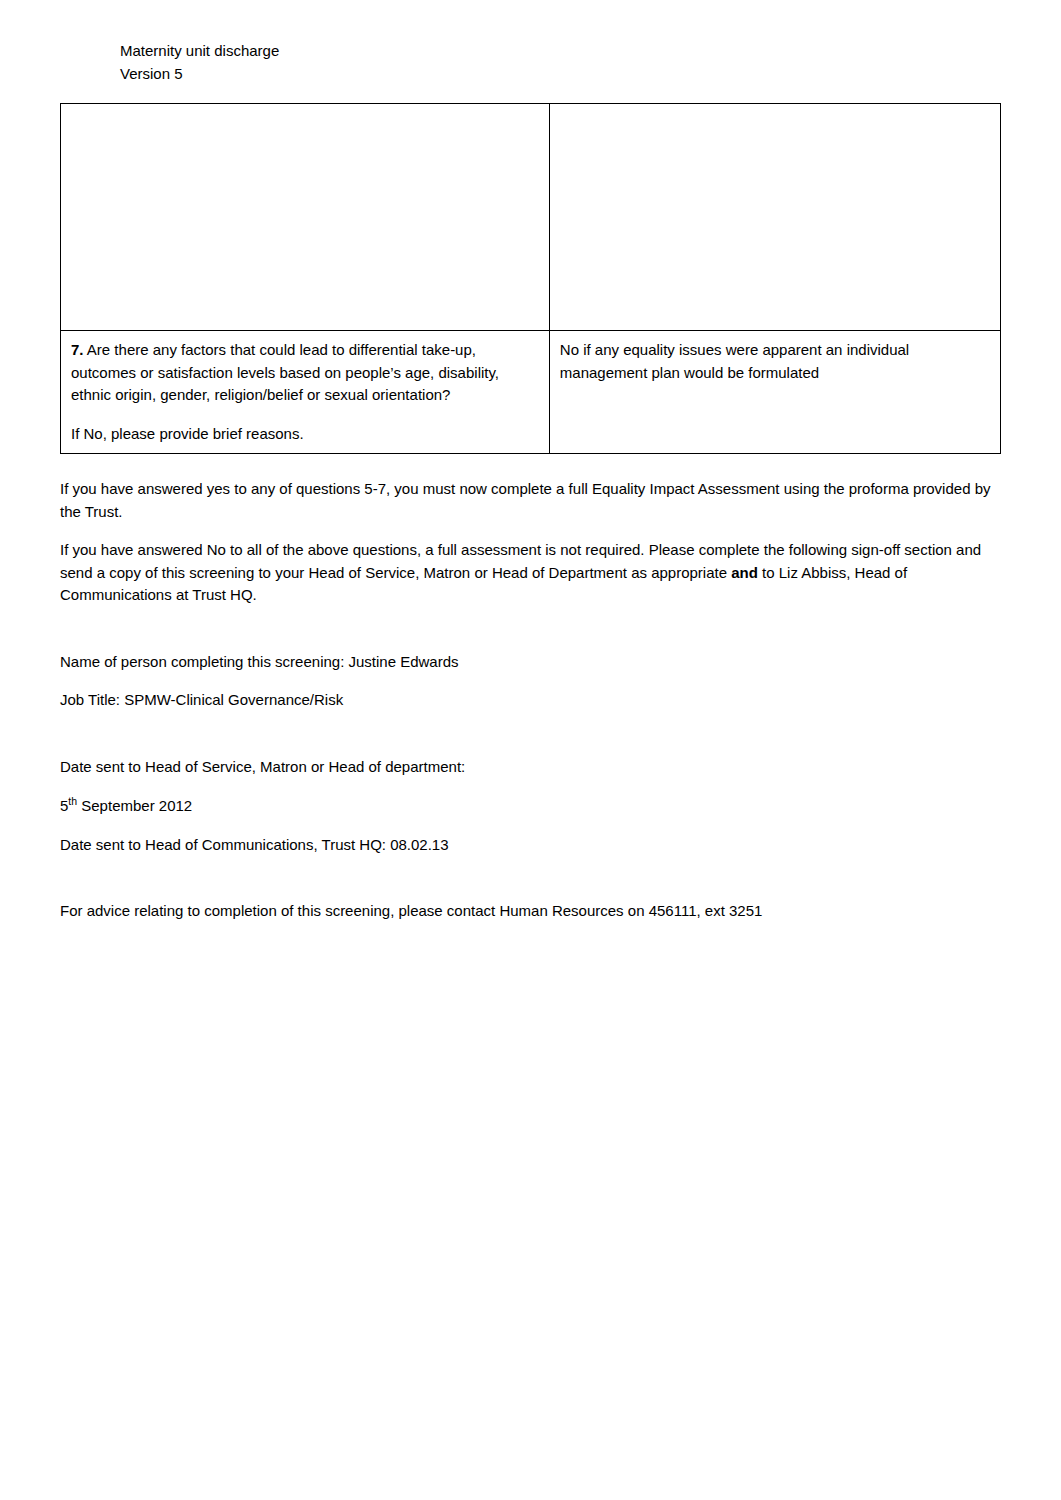Maternity unit discharge
Version 5
| 7. Are there any factors that could lead to differential take-up, outcomes or satisfaction levels based on people’s age, disability, ethnic origin, gender, religion/belief or sexual orientation? If No, please provide brief reasons. | No if any equality issues were apparent an individual management plan would be formulated |
If you have answered yes to any of questions 5-7, you must now complete a full Equality Impact Assessment using the proforma provided by the Trust.
If you have answered No to all of the above questions, a full assessment is not required. Please complete the following sign-off section and send a copy of this screening to your Head of Service, Matron or Head of Department as appropriate and to Liz Abbiss, Head of Communications at Trust HQ.
Name of person completing this screening: Justine Edwards
Job Title: SPMW-Clinical Governance/Risk
Date sent to Head of Service, Matron or Head of department:
5th September 2012
Date sent to Head of Communications, Trust HQ: 08.02.13
For advice relating to completion of this screening, please contact Human Resources on 456111, ext 3251